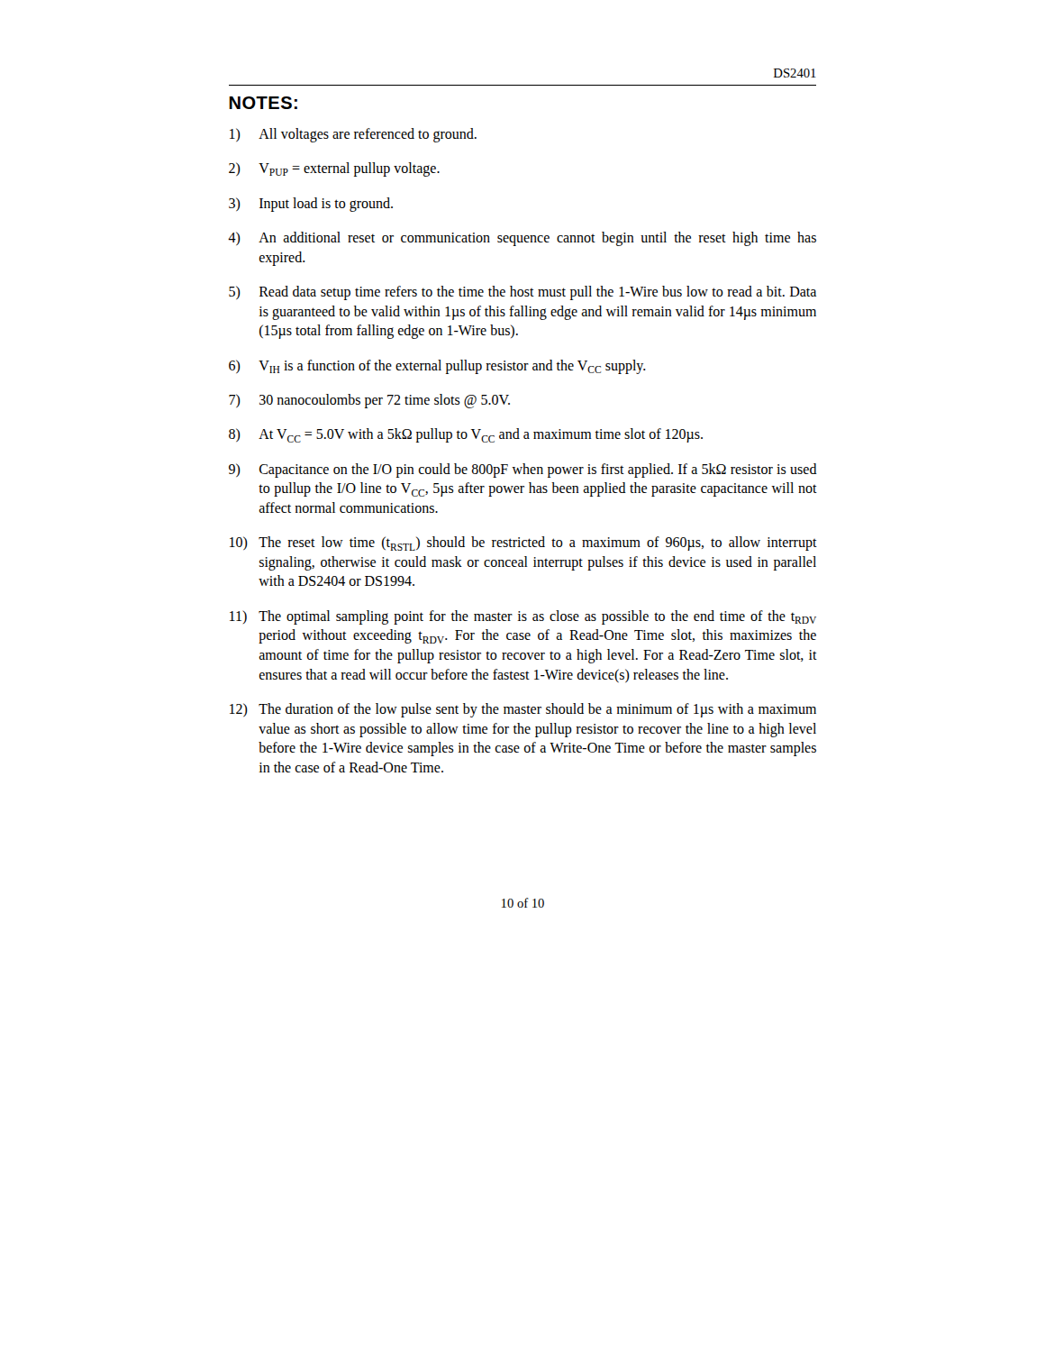DS2401
NOTES:
All voltages are referenced to ground.
VPUP = external pullup voltage.
Input load is to ground.
An additional reset or communication sequence cannot begin until the reset high time has expired.
Read data setup time refers to the time the host must pull the 1-Wire bus low to read a bit. Data is guaranteed to be valid within 1µs of this falling edge and will remain valid for 14µs minimum (15µs total from falling edge on 1-Wire bus).
VIH is a function of the external pullup resistor and the VCC supply.
30 nanocoulombs per 72 time slots @ 5.0V.
At VCC = 5.0V with a 5kΩ pullup to VCC and a maximum time slot of 120µs.
Capacitance on the I/O pin could be 800pF when power is first applied. If a 5kΩ resistor is used to pullup the I/O line to VCC, 5µs after power has been applied the parasite capacitance will not affect normal communications.
The reset low time (tRSTL) should be restricted to a maximum of 960µs, to allow interrupt signaling, otherwise it could mask or conceal interrupt pulses if this device is used in parallel with a DS2404 or DS1994.
The optimal sampling point for the master is as close as possible to the end time of the tRDV period without exceeding tRDV. For the case of a Read-One Time slot, this maximizes the amount of time for the pullup resistor to recover to a high level. For a Read-Zero Time slot, it ensures that a read will occur before the fastest 1-Wire device(s) releases the line.
The duration of the low pulse sent by the master should be a minimum of 1µs with a maximum value as short as possible to allow time for the pullup resistor to recover the line to a high level before the 1-Wire device samples in the case of a Write-One Time or before the master samples in the case of a Read-One Time.
10 of 10